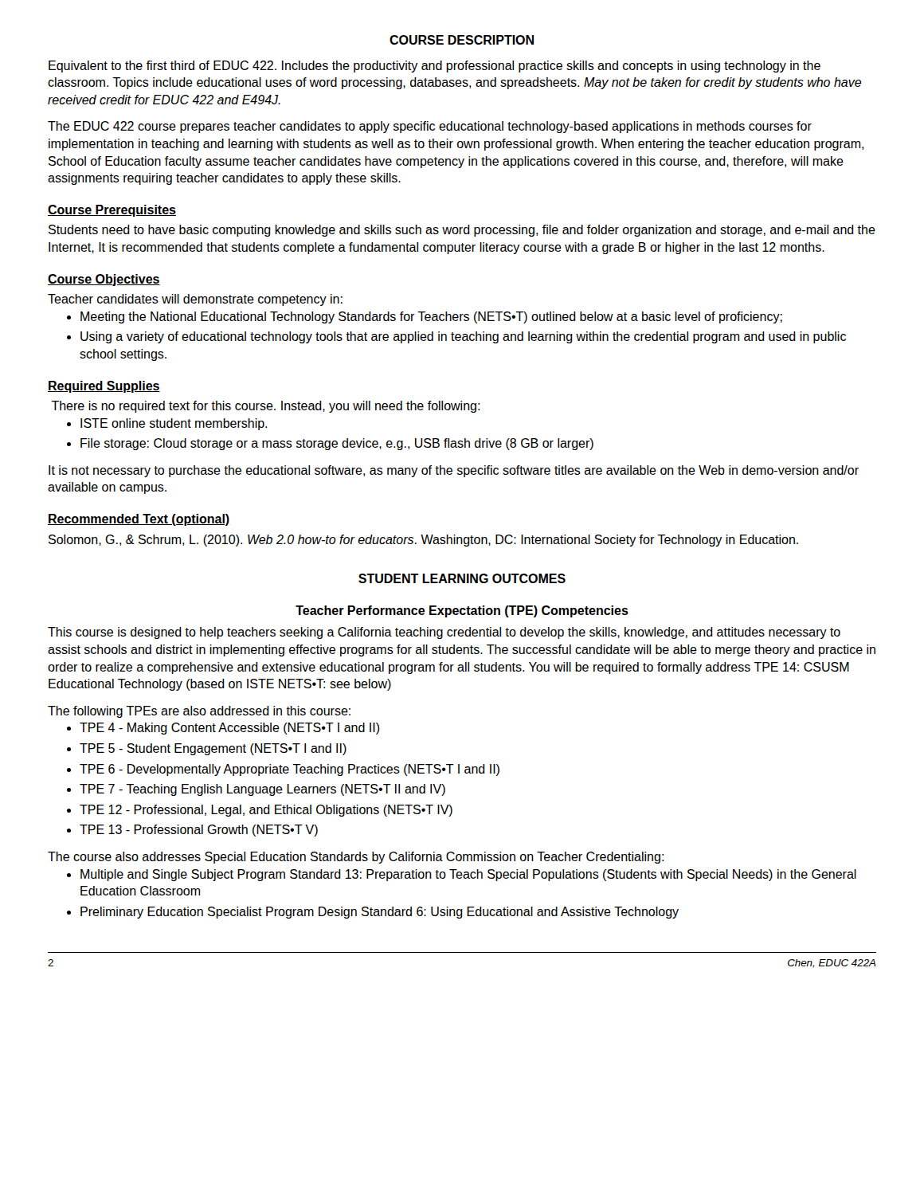COURSE DESCRIPTION
Equivalent to the first third of EDUC 422. Includes the productivity and professional practice skills and concepts in using technology in the classroom. Topics include educational uses of word processing, databases, and spreadsheets. May not be taken for credit by students who have received credit for EDUC 422 and E494J.
The EDUC 422 course prepares teacher candidates to apply specific educational technology-based applications in methods courses for implementation in teaching and learning with students as well as to their own professional growth. When entering the teacher education program, School of Education faculty assume teacher candidates have competency in the applications covered in this course, and, therefore, will make assignments requiring teacher candidates to apply these skills.
Course Prerequisites
Students need to have basic computing knowledge and skills such as word processing, file and folder organization and storage, and e-mail and the Internet, It is recommended that students complete a fundamental computer literacy course with a grade B or higher in the last 12 months.
Course Objectives
Teacher candidates will demonstrate competency in:
Meeting the National Educational Technology Standards for Teachers (NETS•T) outlined below at a basic level of proficiency;
Using a variety of educational technology tools that are applied in teaching and learning within the credential program and used in public school settings.
Required Supplies
There is no required text for this course. Instead, you will need the following:
ISTE online student membership.
File storage: Cloud storage or a mass storage device, e.g., USB flash drive (8 GB or larger)
It is not necessary to purchase the educational software, as many of the specific software titles are available on the Web in demo-version and/or available on campus.
Recommended Text (optional)
Solomon, G., & Schrum, L. (2010). Web 2.0 how-to for educators. Washington, DC: International Society for Technology in Education.
STUDENT LEARNING OUTCOMES
Teacher Performance Expectation (TPE) Competencies
This course is designed to help teachers seeking a California teaching credential to develop the skills, knowledge, and attitudes necessary to assist schools and district in implementing effective programs for all students. The successful candidate will be able to merge theory and practice in order to realize a comprehensive and extensive educational program for all students. You will be required to formally address TPE 14: CSUSM Educational Technology (based on ISTE NETS•T: see below)
The following TPEs are also addressed in this course:
TPE 4 - Making Content Accessible (NETS•T I and II)
TPE 5 - Student Engagement (NETS•T I and II)
TPE 6 - Developmentally Appropriate Teaching Practices (NETS•T I and II)
TPE 7 - Teaching English Language Learners (NETS•T II and IV)
TPE 12 - Professional, Legal, and Ethical Obligations (NETS•T IV)
TPE 13 - Professional Growth (NETS•T V)
The course also addresses Special Education Standards by California Commission on Teacher Credentialing:
Multiple and Single Subject Program Standard 13: Preparation to Teach Special Populations (Students with Special Needs) in the General Education Classroom
Preliminary Education Specialist Program Design Standard 6: Using Educational and Assistive Technology
2 Chen, EDUC 422A